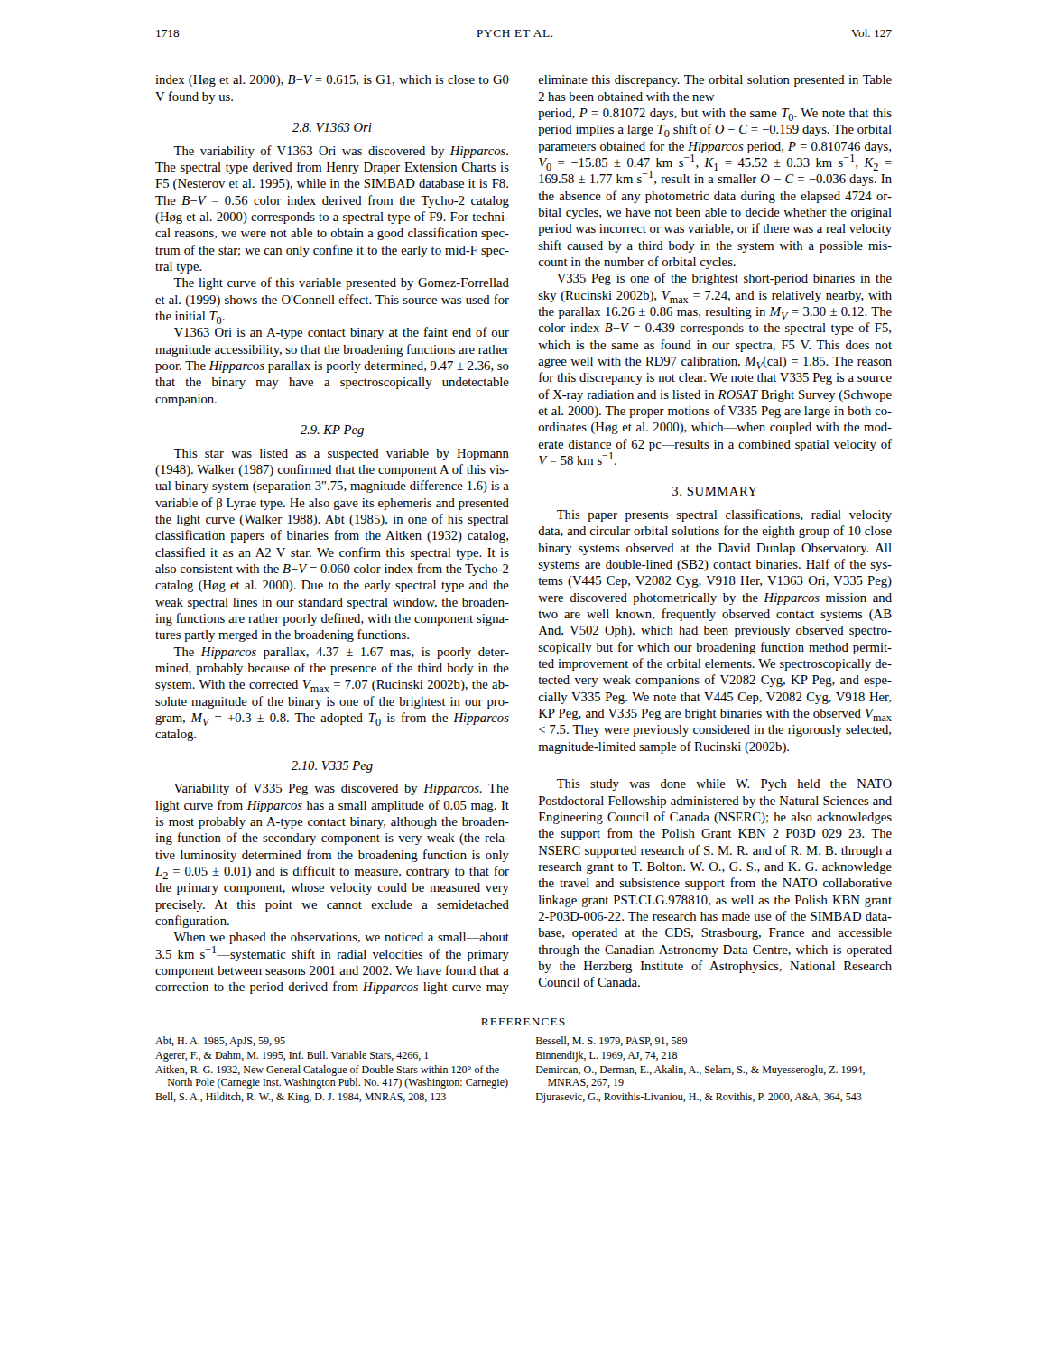1718 PYCH ET AL. Vol. 127
index (Høg et al. 2000), B−V = 0.615, is G1, which is close to G0 V found by us.
2.8. V1363 Ori
The variability of V1363 Ori was discovered by Hipparcos. The spectral type derived from Henry Draper Extension Charts is F5 (Nesterov et al. 1995), while in the SIMBAD database it is F8. The B−V = 0.56 color index derived from the Tycho-2 catalog (Høg et al. 2000) corresponds to a spectral type of F9. For technical reasons, we were not able to obtain a good classification spectrum of the star; we can only confine it to the early to mid-F spectral type.
The light curve of this variable presented by Gomez-Forrellad et al. (1999) shows the O'Connell effect. This source was used for the initial T0.
V1363 Ori is an A-type contact binary at the faint end of our magnitude accessibility, so that the broadening functions are rather poor. The Hipparcos parallax is poorly determined, 9.47 ± 2.36, so that the binary may have a spectroscopically undetectable companion.
2.9. KP Peg
This star was listed as a suspected variable by Hopmann (1948). Walker (1987) confirmed that the component A of this visual binary system (separation 3″.75, magnitude difference 1.6) is a variable of β Lyrae type. He also gave its ephemeris and presented the light curve (Walker 1988). Abt (1985), in one of his spectral classification papers of binaries from the Aitken (1932) catalog, classified it as an A2 V star. We confirm this spectral type. It is also consistent with the B−V = 0.060 color index from the Tycho-2 catalog (Høg et al. 2000). Due to the early spectral type and the weak spectral lines in our standard spectral window, the broadening functions are rather poorly defined, with the component signatures partly merged in the broadening functions.
The Hipparcos parallax, 4.37 ± 1.67 mas, is poorly determined, probably because of the presence of the third body in the system. With the corrected Vmax = 7.07 (Rucinski 2002b), the absolute magnitude of the binary is one of the brightest in our program, MV = +0.3 ± 0.8. The adopted T0 is from the Hipparcos catalog.
2.10. V335 Peg
Variability of V335 Peg was discovered by Hipparcos. The light curve from Hipparcos has a small amplitude of 0.05 mag. It is most probably an A-type contact binary, although the broadening function of the secondary component is very weak (the relative luminosity determined from the broadening function is only L2 = 0.05 ± 0.01) and is difficult to measure, contrary to that for the primary component, whose velocity could be measured very precisely. At this point we cannot exclude a semidetached configuration.
When we phased the observations, we noticed a small—about 3.5 km s−1—systematic shift in radial velocities of the primary component between seasons 2001 and 2002. We have found that a correction to the period derived from Hipparcos light curve may eliminate this discrepancy. The orbital solution presented in Table 2 has been obtained with the new
period, P = 0.81072 days, but with the same T0. We note that this period implies a large T0 shift of O − C = −0.159 days. The orbital parameters obtained for the Hipparcos period, P = 0.810746 days, V0 = −15.85 ± 0.47 km s−1, K1 = 45.52 ± 0.33 km s−1, K2 = 169.58 ± 1.77 km s−1, result in a smaller O − C = −0.036 days. In the absence of any photometric data during the elapsed 4724 orbital cycles, we have not been able to decide whether the original period was incorrect or was variable, or if there was a real velocity shift caused by a third body in the system with a possible miscount in the number of orbital cycles.
V335 Peg is one of the brightest short-period binaries in the sky (Rucinski 2002b), Vmax = 7.24, and is relatively nearby, with the parallax 16.26 ± 0.86 mas, resulting in MV = 3.30 ± 0.12. The color index B−V = 0.439 corresponds to the spectral type of F5, which is the same as found in our spectra, F5 V. This does not agree well with the RD97 calibration, MV(cal) = 1.85. The reason for this discrepancy is not clear. We note that V335 Peg is a source of X-ray radiation and is listed in ROSAT Bright Survey (Schwope et al. 2000). The proper motions of V335 Peg are large in both coordinates (Høg et al. 2000), which—when coupled with the moderate distance of 62 pc—results in a combined spatial velocity of V = 58 km s−1.
3. SUMMARY
This paper presents spectral classifications, radial velocity data, and circular orbital solutions for the eighth group of 10 close binary systems observed at the David Dunlap Observatory. All systems are double-lined (SB2) contact binaries. Half of the systems (V445 Cep, V2082 Cyg, V918 Her, V1363 Ori, V335 Peg) were discovered photometrically by the Hipparcos mission and two are well known, frequently observed contact systems (AB And, V502 Oph), which had been previously observed spectroscopically but for which our broadening function method permitted improvement of the orbital elements. We spectroscopically detected very weak companions of V2082 Cyg, KP Peg, and especially V335 Peg. We note that V445 Cep, V2082 Cyg, V918 Her, KP Peg, and V335 Peg are bright binaries with the observed Vmax < 7.5. They were previously considered in the rigorously selected, magnitude-limited sample of Rucinski (2002b).
This study was done while W. Pych held the NATO Postdoctoral Fellowship administered by the Natural Sciences and Engineering Council of Canada (NSERC); he also acknowledges the support from the Polish Grant KBN 2 P03D 029 23. The NSERC supported research of S. M. R. and of R. M. B. through a research grant to T. Bolton. W. O., G. S., and K. G. acknowledge the travel and subsistence support from the NATO collaborative linkage grant PST.CLG.978810, as well as the Polish KBN grant 2-P03D-006-22. The research has made use of the SIMBAD database, operated at the CDS, Strasbourg, France and accessible through the Canadian Astronomy Data Centre, which is operated by the Herzberg Institute of Astrophysics, National Research Council of Canada.
REFERENCES
Abt, H. A. 1985, ApJS, 59, 95
Agerer, F., & Dahm, M. 1995, Inf. Bull. Variable Stars, 4266, 1
Aitken, R. G. 1932, New General Catalogue of Double Stars within 120° of the North Pole (Carnegie Inst. Washington Publ. No. 417) (Washington: Carnegie)
Bell, S. A., Hilditch, R. W., & King, D. J. 1984, MNRAS, 208, 123
Bessell, M. S. 1979, PASP, 91, 589
Binnendijk, L. 1969, AJ, 74, 218
Demircan, O., Derman, E., Akalin, A., Selam, S., & Muyesseroglu, Z. 1994, MNRAS, 267, 19
Djurasevic, G., Rovithis-Livaniou, H., & Rovithis, P. 2000, A&A, 364, 543